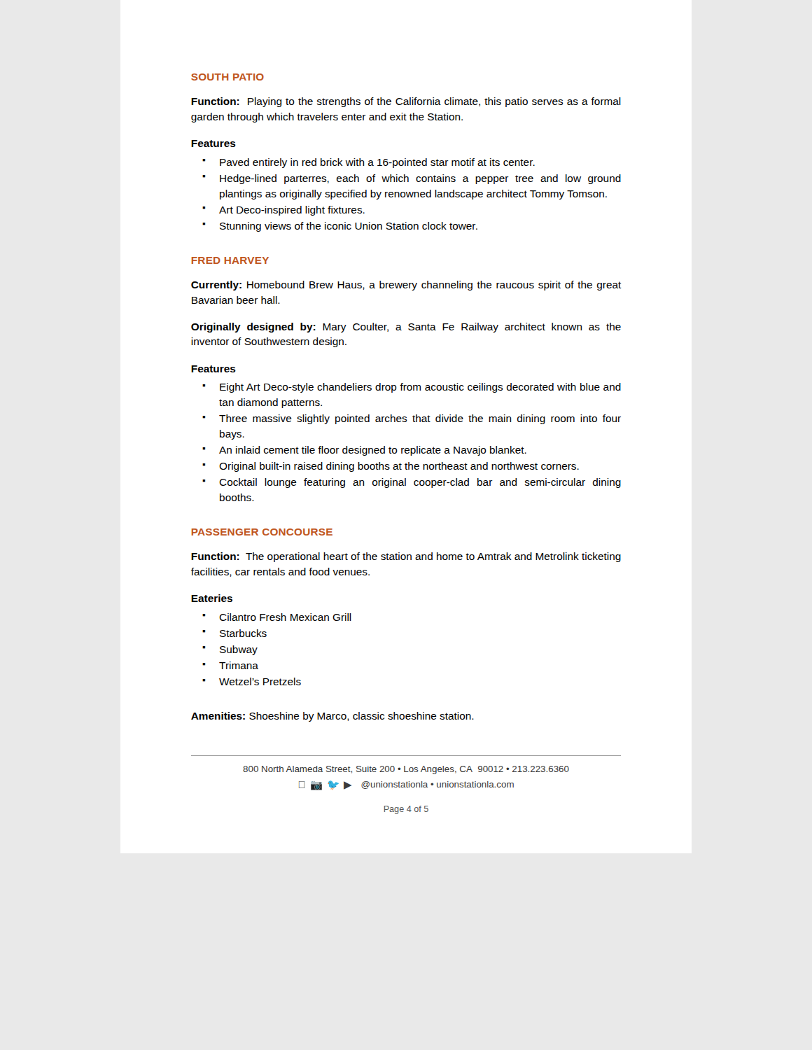SOUTH PATIO
Function: Playing to the strengths of the California climate, this patio serves as a formal garden through which travelers enter and exit the Station.
Features
Paved entirely in red brick with a 16-pointed star motif at its center.
Hedge-lined parterres, each of which contains a pepper tree and low ground plantings as originally specified by renowned landscape architect Tommy Tomson.
Art Deco-inspired light fixtures.
Stunning views of the iconic Union Station clock tower.
FRED HARVEY
Currently: Homebound Brew Haus, a brewery channeling the raucous spirit of the great Bavarian beer hall.
Originally designed by: Mary Coulter, a Santa Fe Railway architect known as the inventor of Southwestern design.
Features
Eight Art Deco-style chandeliers drop from acoustic ceilings decorated with blue and tan diamond patterns.
Three massive slightly pointed arches that divide the main dining room into four bays.
An inlaid cement tile floor designed to replicate a Navajo blanket.
Original built-in raised dining booths at the northeast and northwest corners.
Cocktail lounge featuring an original cooper-clad bar and semi-circular dining booths.
PASSENGER CONCOURSE
Function: The operational heart of the station and home to Amtrak and Metrolink ticketing facilities, car rentals and food venues.
Eateries
Cilantro Fresh Mexican Grill
Starbucks
Subway
Trimana
Wetzel’s Pretzels
Amenities: Shoeshine by Marco, classic shoeshine station.
800 North Alameda Street, Suite 200 • Los Angeles, CA 90012 • 213.223.6360
 📷 🐦 ▶ @unionstationla • unionstationla.com
Page 4 of 5